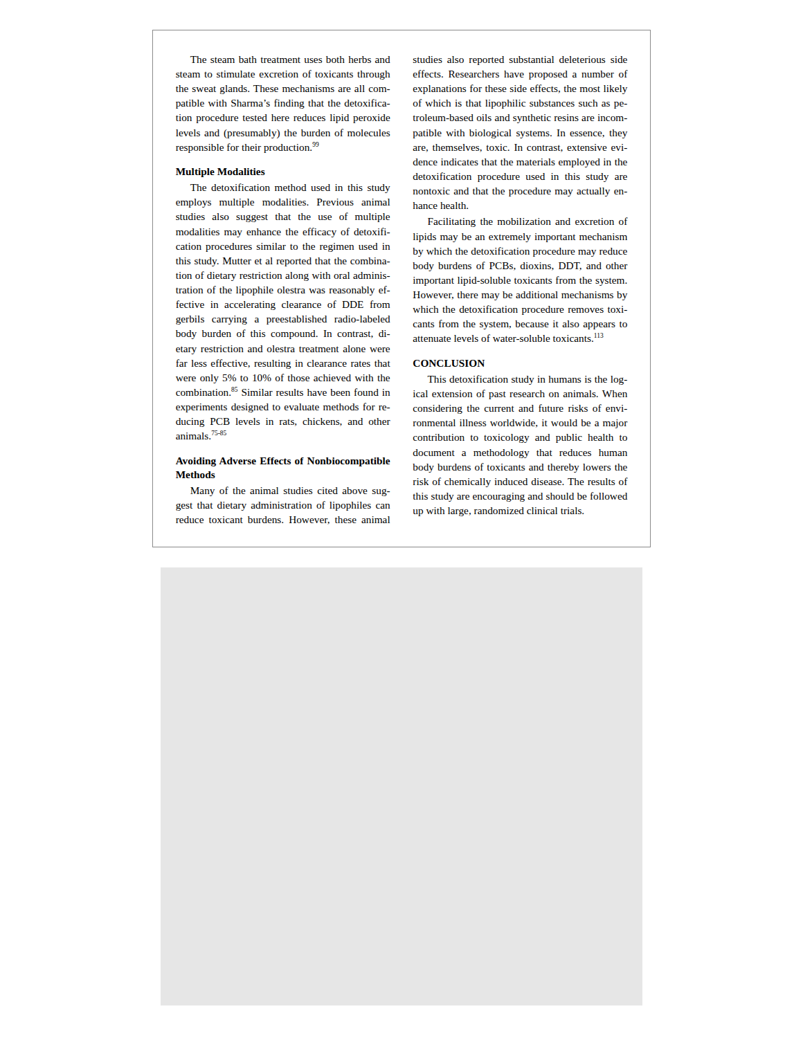The steam bath treatment uses both herbs and steam to stimulate excretion of toxicants through the sweat glands. These mechanisms are all compatible with Sharma’s finding that the detoxification procedure tested here reduces lipid peroxide levels and (presumably) the burden of molecules responsible for their production.99
Multiple Modalities
The detoxification method used in this study employs multiple modalities. Previous animal studies also suggest that the use of multiple modalities may enhance the efficacy of detoxification procedures similar to the regimen used in this study. Mutter et al reported that the combination of dietary restriction along with oral administration of the lipophile olestra was reasonably effective in accelerating clearance of DDE from gerbils carrying a preestablished radio-labeled body burden of this compound. In contrast, dietary restriction and olestra treatment alone were far less effective, resulting in clearance rates that were only 5% to 10% of those achieved with the combination.85 Similar results have been found in experiments designed to evaluate methods for reducing PCB levels in rats, chickens, and other animals.75-85
Avoiding Adverse Effects of Nonbiocompatible Methods
Many of the animal studies cited above suggest that dietary administration of lipophiles can reduce toxicant burdens. However, these animal studies also reported substantial deleterious side effects. Researchers have proposed a number of explanations for these side effects, the most likely of which is that lipophilic substances such as petroleum-based oils and synthetic resins are incompatible with biological systems. In essence, they are, themselves, toxic. In contrast, extensive evidence indicates that the materials employed in the detoxification procedure used in this study are nontoxic and that the procedure may actually enhance health.
Facilitating the mobilization and excretion of lipids may be an extremely important mechanism by which the detoxification procedure may reduce body burdens of PCBs, dioxins, DDT, and other important lipid-soluble toxicants from the system. However, there may be additional mechanisms by which the detoxification procedure removes toxicants from the system, because it also appears to attenuate levels of water-soluble toxicants.113
Conclusion
This detoxification study in humans is the logical extension of past research on animals. When considering the current and future risks of environmental illness worldwide, it would be a major contribution to toxicology and public health to document a methodology that reduces human body burdens of toxicants and thereby lowers the risk of chemically induced disease. The results of this study are encouraging and should be followed up with large, randomized clinical trials.